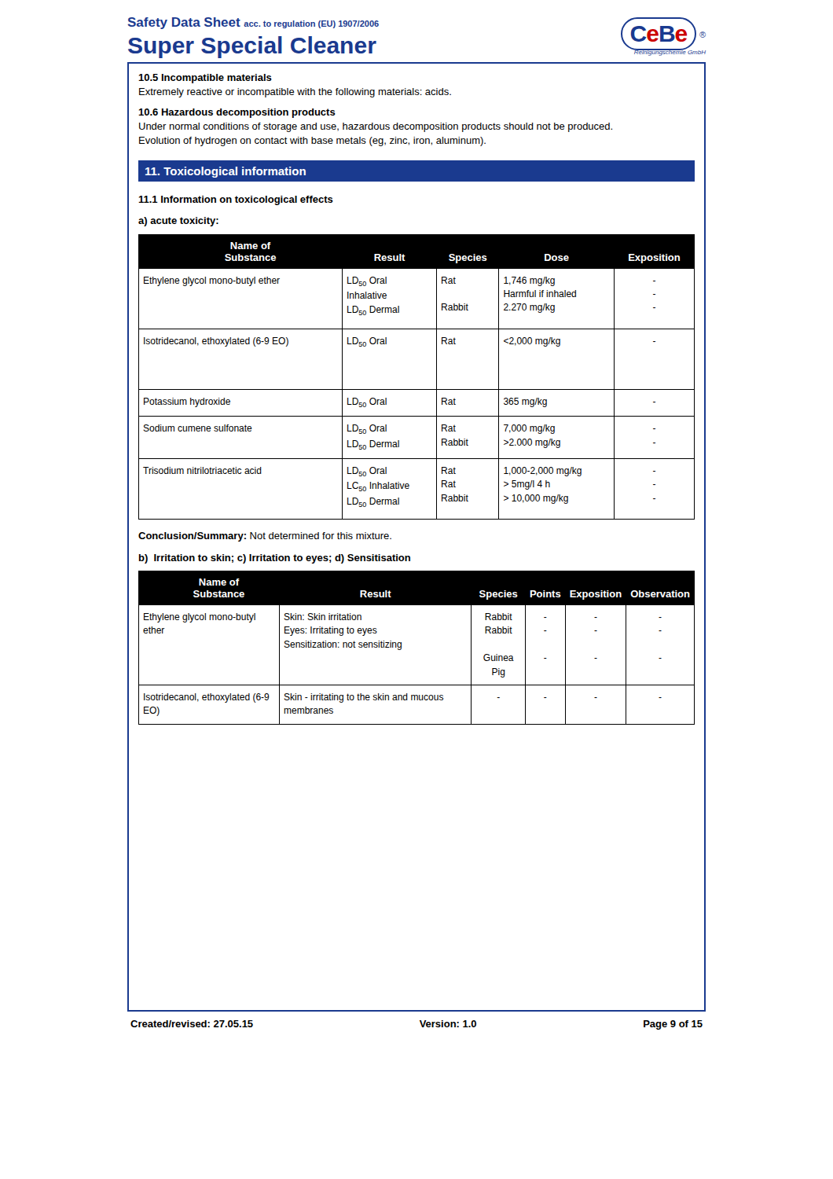Safety Data Sheet acc. to regulation (EU) 1907/2006
Super Special Cleaner
Ce Be
®
Reinigungschemie GmbH
10.5 Incompatible materials
Extremely reactive or incompatible with the following materials: acids.
10.6 Hazardous decomposition products
Under normal conditions of storage and use, hazardous decomposition products should not be produced.
Evolution of hydrogen on contact with base metals (eg, zinc, iron, aluminum).
11. Toxicological information
11.1 Information on toxicological effects
a) acute toxicity:
| Name of Substance | Result | Species | Dose | Exposition |
| --- | --- | --- | --- | --- |
| Ethylene glycol mono-butyl ether | LD 50 Oral Inhalative LD 50 Dermal | Rat Rabbit | 1,746 mg/kg Harmful if inhaled 2.270 mg/kg | - - - |
| Isotridecanol, ethoxylated (6-9 EO) | LD 50 Oral | Rat | <2,000 mg/kg | - |
| Potassium hydroxide | LD 50 Oral | Rat | 365 mg/kg | - |
| Sodium cumene sulfonate | LD 50 Oral LD 50 Dermal | Rat Rabbit | 7,000 mg/kg >2.000 mg/kg | - - |
| Trisodium nitrilotriacetic acid | LD 50 Oral LC 50 Inhalative LD 50 Dermal | Rat Rat Rabbit | 1,000-2,000 mg/kg > 5mg/l 4 h > 10,000 mg/kg | - - - |
Conclusion/Summary: Not determined for this mixture.
b) Irritation to skin; c) Irritation to eyes; d) Sensitisation
| Name of Substance | Result | Species | Points | Exposition | Observation |
| --- | --- | --- | --- | --- | --- |
| Ethylene glycol mono-butyl ether | Skin: Skin irritation Eyes: Irritating to eyes Sensitization: not sensitizing | Rabbit Rabbit Guinea Pig | - - - | - - - | - - - |
| Isotridecanol, ethoxylated (6-9 EO) | Skin - irritating to the skin and mucous membranes | - | - | - | - |
Created/revised: 27.05.15
Version: 1.0
Page 9 of 15